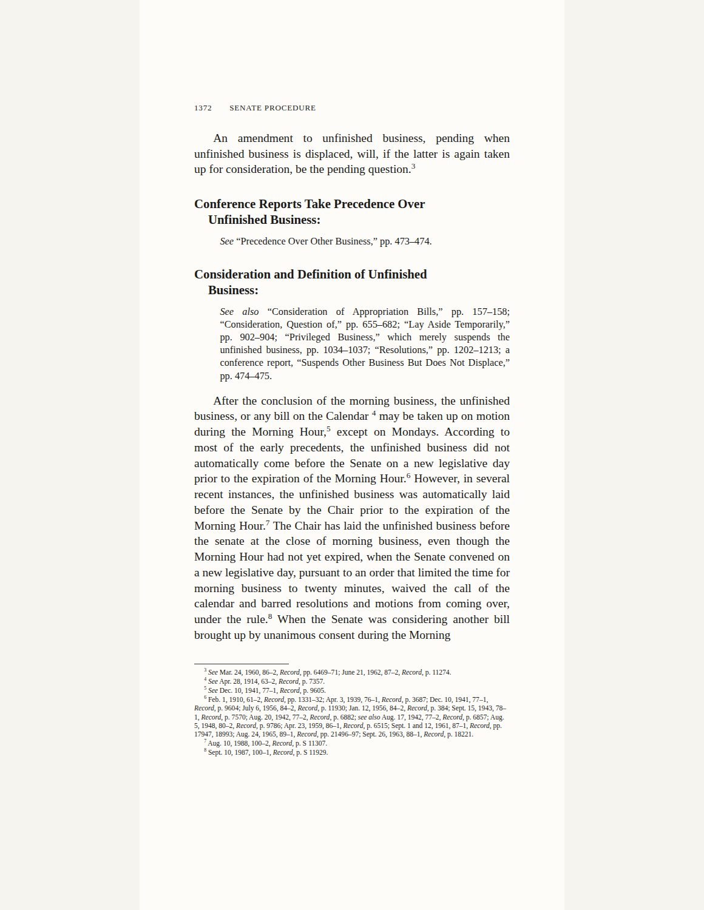1372 SENATE PROCEDURE
An amendment to unfinished business, pending when unfinished business is displaced, will, if the latter is again taken up for consideration, be the pending question.3
Conference Reports Take Precedence Over Unfinished Business:
See “Precedence Over Other Business,” pp. 473–474.
Consideration and Definition of Unfinished Business:
See also “Consideration of Appropriation Bills,” pp. 157–158; “Consideration, Question of,” pp. 655–682; “Lay Aside Temporarily,” pp. 902–904; “Privileged Business,” which merely suspends the unfinished business, pp. 1034–1037; “Resolutions,” pp. 1202–1213; a conference report, “Suspends Other Business But Does Not Displace,” pp. 474–475.
After the conclusion of the morning business, the unfinished business, or any bill on the Calendar 4 may be taken up on motion during the Morning Hour,5 except on Mondays. According to most of the early precedents, the unfinished business did not automatically come before the Senate on a new legislative day prior to the expiration of the Morning Hour.6 However, in several recent instances, the unfinished business was automatically laid before the Senate by the Chair prior to the expiration of the Morning Hour.7 The Chair has laid the unfinished business before the senate at the close of morning business, even though the Morning Hour had not yet expired, when the Senate convened on a new legislative day, pursuant to an order that limited the time for morning business to twenty minutes, waived the call of the calendar and barred resolutions and motions from coming over, under the rule.8 When the Senate was considering another bill brought up by unanimous consent during the Morning
3 See Mar. 24, 1960, 86–2, Record, pp. 6469–71; June 21, 1962, 87–2, Record, p. 11274.
4 See Apr. 28, 1914, 63–2, Record, p. 7357.
5 See Dec. 10, 1941, 77–1, Record, p. 9605.
6 Feb. 1, 1910, 61–2, Record, pp. 1331–32; Apr. 3, 1939, 76–1, Record, p. 3687; Dec. 10, 1941, 77–1, Record, p. 9604; July 6, 1956, 84–2, Record, p. 11930; Jan. 12, 1956, 84–2, Record, p. 384; Sept. 15, 1943, 78–1, Record, p. 7570; Aug. 20, 1942, 77–2, Record, p. 6882; see also Aug. 17, 1942, 77–2, Record, p. 6857; Aug. 5, 1948, 80–2, Record, p. 9786; Apr. 23, 1959, 86–1, Record, p. 6515; Sept. 1 and 12, 1961, 87–1, Record, pp. 17947, 18993; Aug. 24, 1965, 89–1, Record, pp. 21496–97; Sept. 26, 1963, 88–1, Record, p. 18221.
7 Aug. 10, 1988, 100–2, Record, p. S 11307.
8 Sept. 10, 1987, 100–1, Record, p. S 11929.